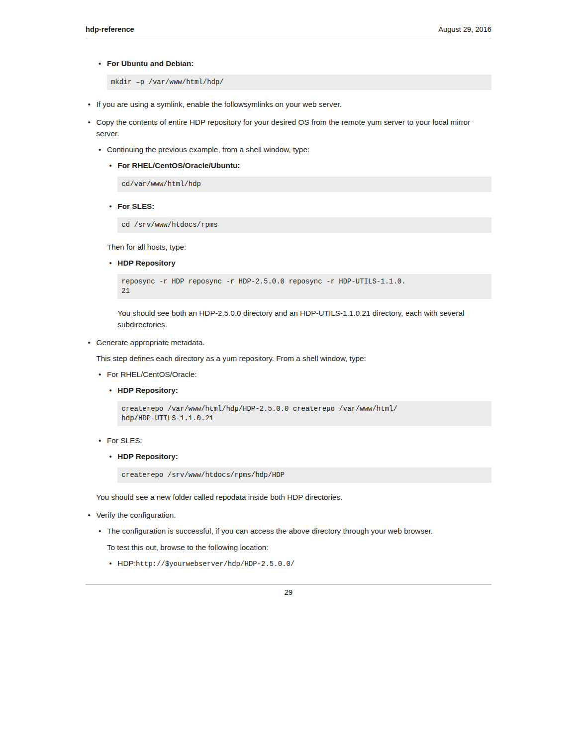hdp-reference August 29, 2016
For Ubuntu and Debian:
mkdir –p /var/www/html/hdp/
If you are using a symlink, enable the followsymlinks on your web server.
Copy the contents of entire HDP repository for your desired OS from the remote yum server to your local mirror server.
Continuing the previous example, from a shell window, type:
For RHEL/CentOS/Oracle/Ubuntu:
cd/var/www/html/hdp
For SLES:
cd /srv/www/htdocs/rpms
Then for all hosts, type:
HDP Repository
reposync -r HDP reposync -r HDP-2.5.0.0 reposync -r HDP-UTILS-1.1.0.
21
You should see both an HDP-2.5.0.0 directory and an HDP-UTILS-1.1.0.21 directory, each with several subdirectories.
Generate appropriate metadata.
This step defines each directory as a yum repository. From a shell window, type:
For RHEL/CentOS/Oracle:
HDP Repository:
createrepo /var/www/html/hdp/HDP-2.5.0.0 createrepo /var/www/html/
hdp/HDP-UTILS-1.1.0.21
For SLES:
HDP Repository:
createrepo /srv/www/htdocs/rpms/hdp/HDP
You should see a new folder called repodata inside both HDP directories.
Verify the configuration.
The configuration is successful, if you can access the above directory through your web browser.
To test this out, browse to the following location:
HDP:http://$yourwebserver/hdp/HDP-2.5.0.0/
29